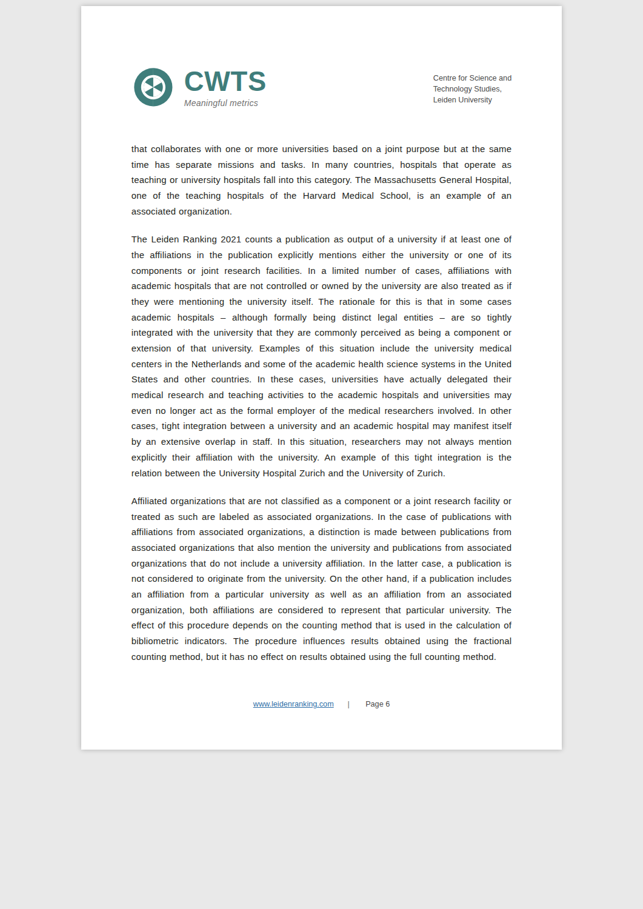CWTS
Meaningful metrics
Centre for Science and
Technology Studies,
Leiden University
that collaborates with one or more universities based on a joint purpose but at the same time has separate missions and tasks. In many countries, hospitals that operate as teaching or university hospitals fall into this category. The Massachusetts General Hospital, one of the teaching hospitals of the Harvard Medical School, is an example of an associated organization.
The Leiden Ranking 2021 counts a publication as output of a university if at least one of the affiliations in the publication explicitly mentions either the university or one of its components or joint research facilities. In a limited number of cases, affiliations with academic hospitals that are not controlled or owned by the university are also treated as if they were mentioning the university itself. The rationale for this is that in some cases academic hospitals – although formally being distinct legal entities – are so tightly integrated with the university that they are commonly perceived as being a component or extension of that university. Examples of this situation include the university medical centers in the Netherlands and some of the academic health science systems in the United States and other countries. In these cases, universities have actually delegated their medical research and teaching activities to the academic hospitals and universities may even no longer act as the formal employer of the medical researchers involved. In other cases, tight integration between a university and an academic hospital may manifest itself by an extensive overlap in staff. In this situation, researchers may not always mention explicitly their affiliation with the university. An example of this tight integration is the relation between the University Hospital Zurich and the University of Zurich.
Affiliated organizations that are not classified as a component or a joint research facility or treated as such are labeled as associated organizations. In the case of publications with affiliations from associated organizations, a distinction is made between publications from associated organizations that also mention the university and publications from associated organizations that do not include a university affiliation. In the latter case, a publication is not considered to originate from the university. On the other hand, if a publication includes an affiliation from a particular university as well as an affiliation from an associated organization, both affiliations are considered to represent that particular university. The effect of this procedure depends on the counting method that is used in the calculation of bibliometric indicators. The procedure influences results obtained using the fractional counting method, but it has no effect on results obtained using the full counting method.
www.leidenranking.com|Page 6